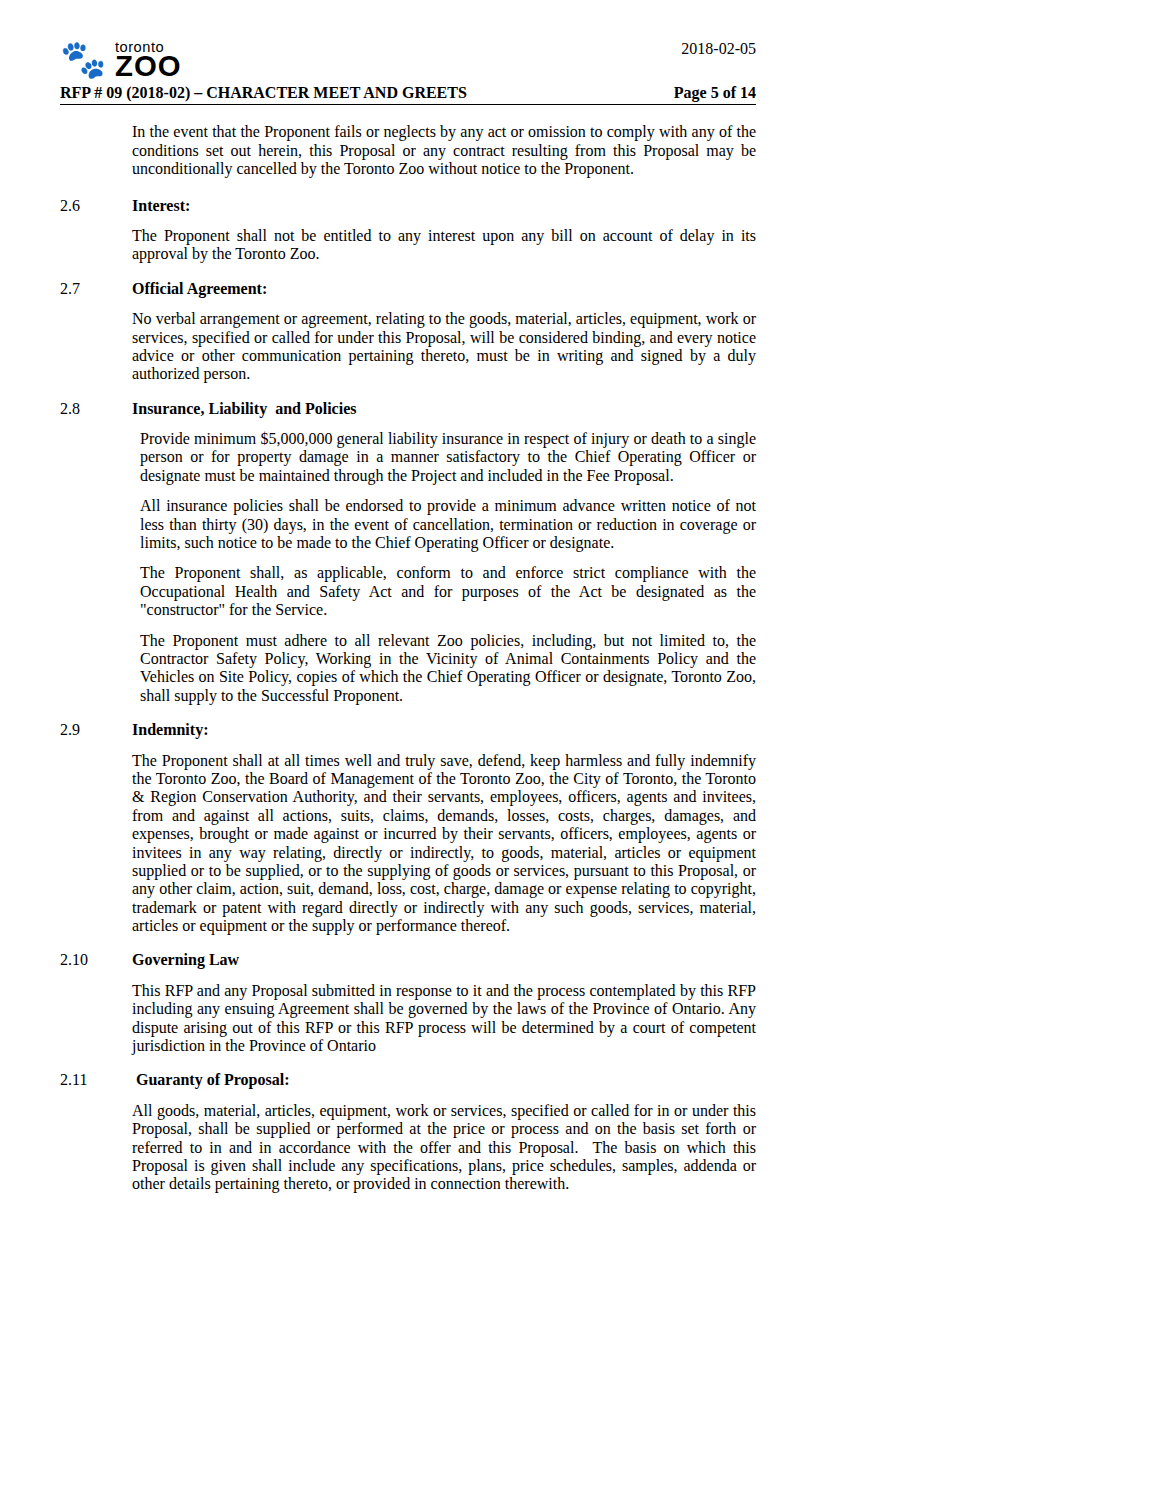🐾 toronto ZOO
2018-02-05
RFP # 09 (2018-02) – CHARACTER MEET AND GREETS Page 5 of 14
In the event that the Proponent fails or neglects by any act or omission to comply with any of the conditions set out herein, this Proposal or any contract resulting from this Proposal may be unconditionally cancelled by the Toronto Zoo without notice to the Proponent.
2.6
Interest:
The Proponent shall not be entitled to any interest upon any bill on account of delay in its approval by the Toronto Zoo.
2.7
Official Agreement:
No verbal arrangement or agreement, relating to the goods, material, articles, equipment, work or services, specified or called for under this Proposal, will be considered binding, and every notice advice or other communication pertaining thereto, must be in writing and signed by a duly authorized person.
2.8
Insurance, Liability and Policies
Provide minimum $5,000,000 general liability insurance in respect of injury or death to a single person or for property damage in a manner satisfactory to the Chief Operating Officer or designate must be maintained through the Project and included in the Fee Proposal.
All insurance policies shall be endorsed to provide a minimum advance written notice of not less than thirty (30) days, in the event of cancellation, termination or reduction in coverage or limits, such notice to be made to the Chief Operating Officer or designate.
The Proponent shall, as applicable, conform to and enforce strict compliance with the Occupational Health and Safety Act and for purposes of the Act be designated as the "constructor" for the Service.
The Proponent must adhere to all relevant Zoo policies, including, but not limited to, the Contractor Safety Policy, Working in the Vicinity of Animal Containments Policy and the Vehicles on Site Policy, copies of which the Chief Operating Officer or designate, Toronto Zoo, shall supply to the Successful Proponent.
2.9
Indemnity:
The Proponent shall at all times well and truly save, defend, keep harmless and fully indemnify the Toronto Zoo, the Board of Management of the Toronto Zoo, the City of Toronto, the Toronto & Region Conservation Authority, and their servants, employees, officers, agents and invitees, from and against all actions, suits, claims, demands, losses, costs, charges, damages, and expenses, brought or made against or incurred by their servants, officers, employees, agents or invitees in any way relating, directly or indirectly, to goods, material, articles or equipment supplied or to be supplied, or to the supplying of goods or services, pursuant to this Proposal, or any other claim, action, suit, demand, loss, cost, charge, damage or expense relating to copyright, trademark or patent with regard directly or indirectly with any such goods, services, material, articles or equipment or the supply or performance thereof.
2.10
Governing Law
This RFP and any Proposal submitted in response to it and the process contemplated by this RFP including any ensuing Agreement shall be governed by the laws of the Province of Ontario. Any dispute arising out of this RFP or this RFP process will be determined by a court of competent jurisdiction in the Province of Ontario
2.11
Guaranty of Proposal:
All goods, material, articles, equipment, work or services, specified or called for in or under this Proposal, shall be supplied or performed at the price or process and on the basis set forth or referred to in and in accordance with the offer and this Proposal. The basis on which this Proposal is given shall include any specifications, plans, price schedules, samples, addenda or other details pertaining thereto, or provided in connection therewith.